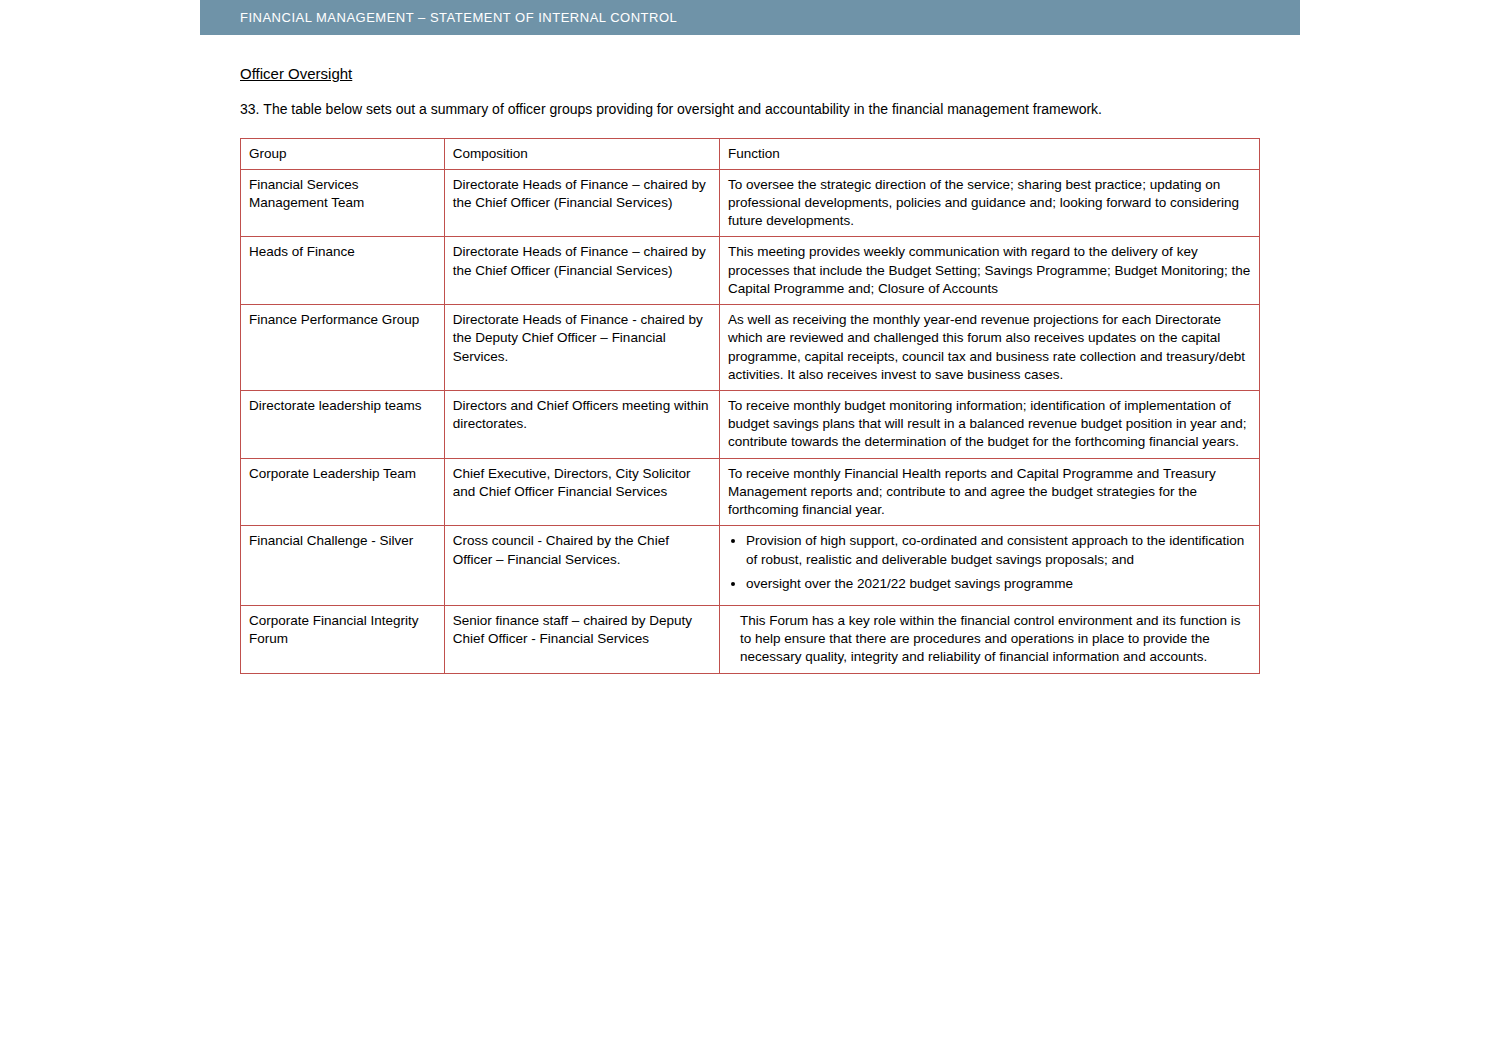FINANCIAL MANAGEMENT – STATEMENT OF INTERNAL CONTROL
Officer Oversight
33. The table below sets out a summary of officer groups providing for oversight and accountability in the financial management framework.
| Group | Composition | Function |
| --- | --- | --- |
| Financial Services Management Team | Directorate Heads of Finance – chaired by the Chief Officer (Financial Services) | To oversee the strategic direction of the service; sharing best practice; updating on professional developments, policies and guidance and; looking forward to considering future developments. |
| Heads of Finance | Directorate Heads of Finance – chaired by the Chief Officer (Financial Services) | This meeting provides weekly communication with regard to the delivery of key processes that include the Budget Setting; Savings Programme; Budget Monitoring; the Capital Programme and; Closure of Accounts |
| Finance Performance Group | Directorate Heads of Finance - chaired by the Deputy Chief Officer – Financial Services. | As well as receiving the monthly year-end revenue projections for each Directorate which are reviewed and challenged this forum also receives updates on the capital programme, capital receipts, council tax and business rate collection and treasury/debt activities. It also receives invest to save business cases. |
| Directorate leadership teams | Directors and Chief Officers meeting within directorates. | To receive monthly budget monitoring information; identification of implementation of budget savings plans that will result in a balanced revenue budget position in year and; contribute towards the determination of the budget for the forthcoming financial years. |
| Corporate Leadership Team | Chief Executive, Directors, City Solicitor and Chief Officer Financial Services | To receive monthly Financial Health reports and Capital Programme and Treasury Management reports and; contribute to and agree the budget strategies for the forthcoming financial year. |
| Financial Challenge - Silver | Cross council - Chaired by the Chief Officer – Financial Services. | Provision of high support, co-ordinated and consistent approach to the identification of robust, realistic and deliverable budget savings proposals; and oversight over the 2021/22 budget savings programme |
| Corporate Financial Integrity Forum | Senior finance staff – chaired by Deputy Chief Officer - Financial Services | This Forum has a key role within the financial control environment and its function is to help ensure that there are procedures and operations in place to provide the necessary quality, integrity and reliability of financial information and accounts. |